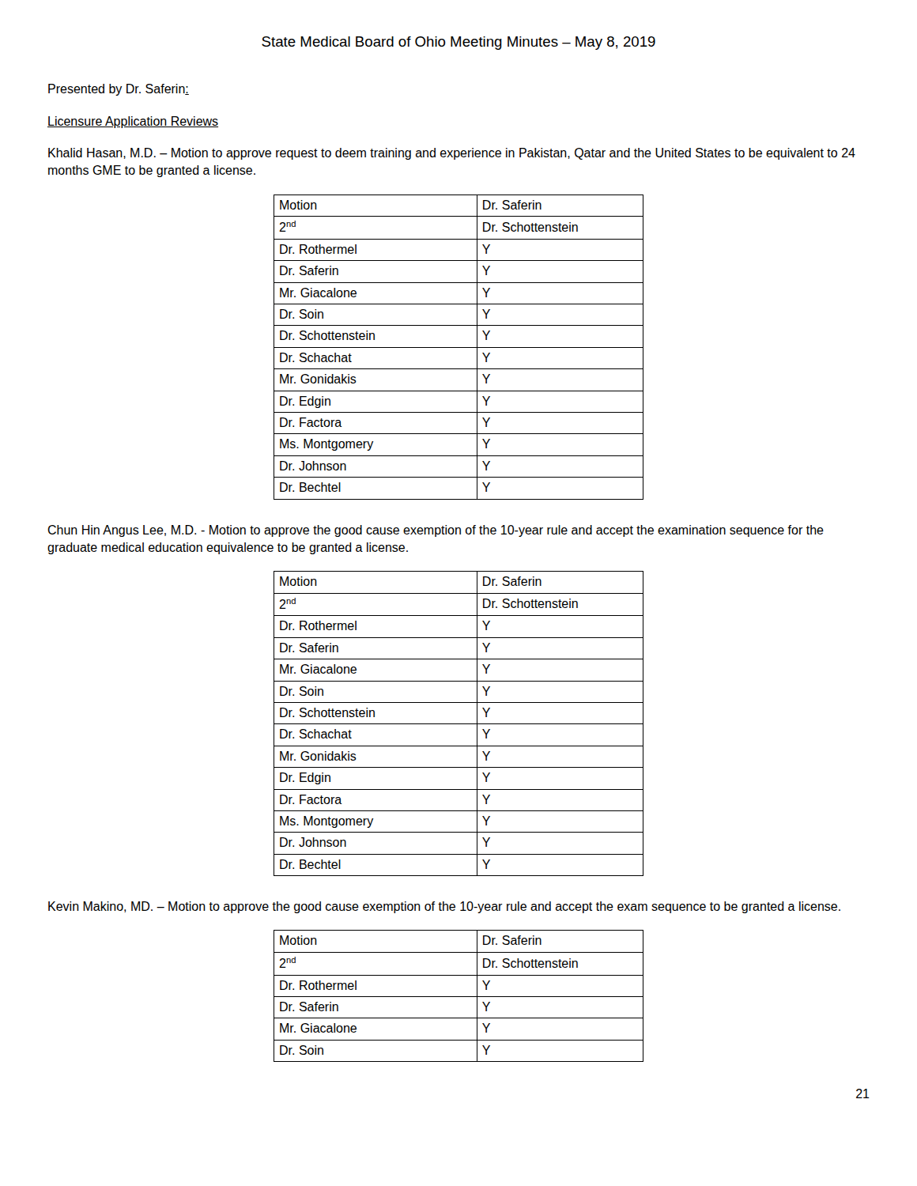State Medical Board of Ohio Meeting Minutes – May 8, 2019
Presented by Dr. Saferin:
Licensure Application Reviews
Khalid Hasan, M.D. – Motion to approve request to deem training and experience in Pakistan, Qatar and the United States to be equivalent to 24 months GME to be granted a license.
| Motion | Dr. Saferin |
| 2 nd | Dr. Schottenstein |
| Dr. Rothermel | Y |
| Dr. Saferin | Y |
| Mr. Giacalone | Y |
| Dr. Soin | Y |
| Dr. Schottenstein | Y |
| Dr. Schachat | Y |
| Mr. Gonidakis | Y |
| Dr. Edgin | Y |
| Dr. Factora | Y |
| Ms. Montgomery | Y |
| Dr. Johnson | Y |
| Dr. Bechtel | Y |
Chun Hin Angus Lee, M.D. - Motion to approve the good cause exemption of the 10-year rule and accept the examination sequence for the graduate medical education equivalence to be granted a license.
| Motion | Dr. Saferin |
| 2 nd | Dr. Schottenstein |
| Dr. Rothermel | Y |
| Dr. Saferin | Y |
| Mr. Giacalone | Y |
| Dr. Soin | Y |
| Dr. Schottenstein | Y |
| Dr. Schachat | Y |
| Mr. Gonidakis | Y |
| Dr. Edgin | Y |
| Dr. Factora | Y |
| Ms. Montgomery | Y |
| Dr. Johnson | Y |
| Dr. Bechtel | Y |
Kevin Makino, MD. – Motion to approve the good cause exemption of the 10-year rule and accept the exam sequence to be granted a license.
| Motion | Dr. Saferin |
| 2 nd | Dr. Schottenstein |
| Dr. Rothermel | Y |
| Dr. Saferin | Y |
| Mr. Giacalone | Y |
| Dr. Soin | Y |
21